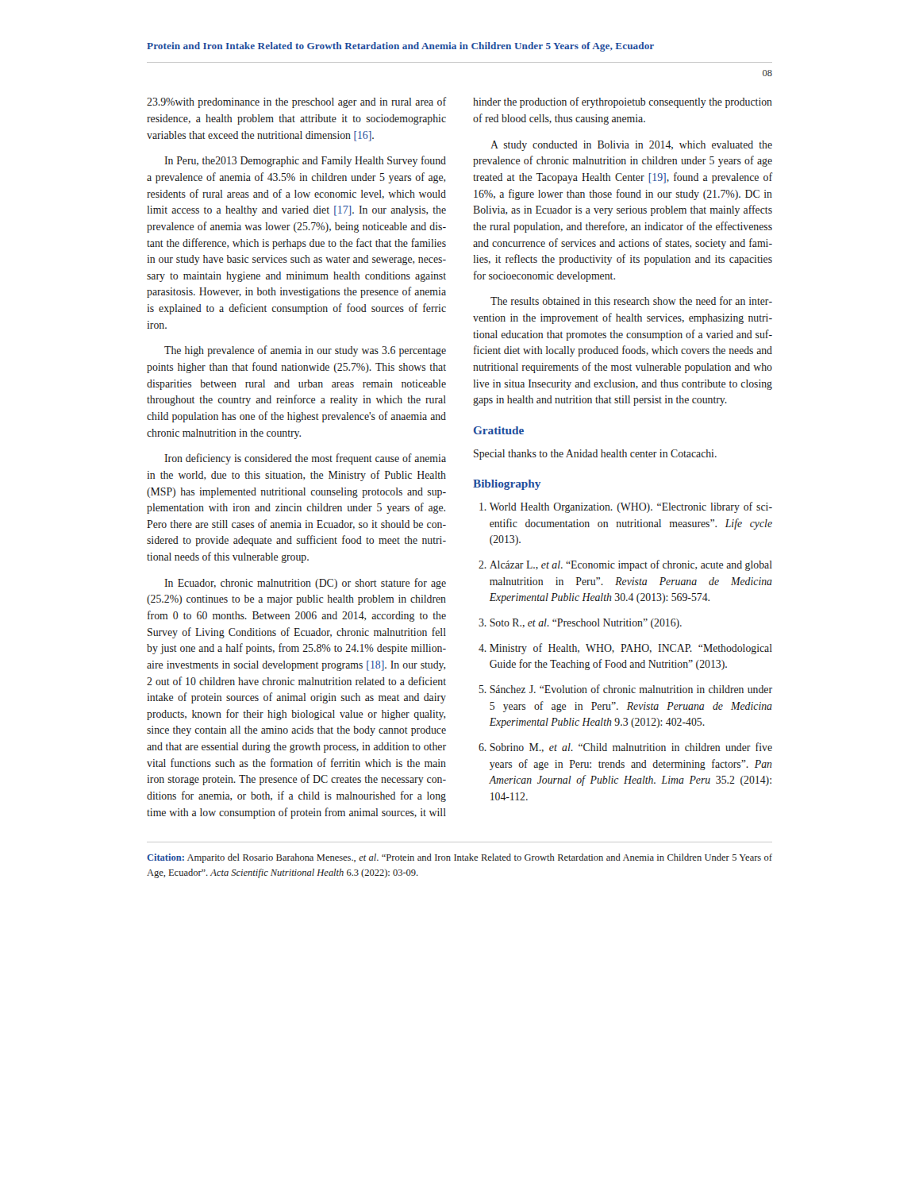Protein and Iron Intake Related to Growth Retardation and Anemia in Children Under 5 Years of Age, Ecuador
08
23.9%with predominance in the preschool ager and in rural area of residence, a health problem that attribute it to sociodemographic variables that exceed the nutritional dimension [16].
In Peru, the2013 Demographic and Family Health Survey found a prevalence of anemia of 43.5% in children under 5 years of age, residents of rural areas and of a low economic level, which would limit access to a healthy and varied diet [17]. In our analysis, the prevalence of anemia was lower (25.7%), being noticeable and distant the difference, which is perhaps due to the fact that the families in our study have basic services such as water and sewerage, necessary to maintain hygiene and minimum health conditions against parasitosis. However, in both investigations the presence of anemia is explained to a deficient consumption of food sources of ferric iron.
The high prevalence of anemia in our study was 3.6 percentage points higher than that found nationwide (25.7%). This shows that disparities between rural and urban areas remain noticeable throughout the country and reinforce a reality in which the rural child population has one of the highest prevalence's of anaemia and chronic malnutrition in the country.
Iron deficiency is considered the most frequent cause of anemia in the world, due to this situation, the Ministry of Public Health (MSP) has implemented nutritional counseling protocols and supplementation with iron and zincin children under 5 years of age. Pero there are still cases of anemia in Ecuador, so it should be considered to provide adequate and sufficient food to meet the nutritional needs of this vulnerable group.
In Ecuador, chronic malnutrition (DC) or short stature for age (25.2%) continues to be a major public health problem in children from 0 to 60 months. Between 2006 and 2014, according to the Survey of Living Conditions of Ecuador, chronic malnutrition fell by just one and a half points, from 25.8% to 24.1% despite millionaire investments in social development programs [18]. In our study, 2 out of 10 children have chronic malnutrition related to a deficient intake of protein sources of animal origin such as meat and dairy products, known for their high biological value or higher quality, since they contain all the amino acids that the body cannot produce and that are essential during the growth process, in addition to other vital functions such as the formation of ferritin which is the main iron storage protein. The presence of DC creates the necessary conditions for anemia, or both, if a child is malnourished for a long time with a low consumption of protein from animal sources, it will hinder the production of erythropoietub consequently the production of red blood cells, thus causing anemia.
A study conducted in Bolivia in 2014, which evaluated the prevalence of chronic malnutrition in children under 5 years of age treated at the Tacopaya Health Center [19], found a prevalence of 16%, a figure lower than those found in our study (21.7%). DC in Bolivia, as in Ecuador is a very serious problem that mainly affects the rural population, and therefore, an indicator of the effectiveness and concurrence of services and actions of states, society and families, it reflects the productivity of its population and its capacities for socioeconomic development.
The results obtained in this research show the need for an intervention in the improvement of health services, emphasizing nutritional education that promotes the consumption of a varied and sufficient diet with locally produced foods, which covers the needs and nutritional requirements of the most vulnerable population and who live in situa Insecurity and exclusion, and thus contribute to closing gaps in health and nutrition that still persist in the country.
Gratitude
Special thanks to the Anidad health center in Cotacachi.
Bibliography
World Health Organization. (WHO). “Electronic library of scientific documentation on nutritional measures”. Life cycle (2013).
Alcázar L., et al. “Economic impact of chronic, acute and global malnutrition in Peru”. Revista Peruana de Medicina Experimental Public Health 30.4 (2013): 569-574.
Soto R., et al. “Preschool Nutrition” (2016).
Ministry of Health, WHO, PAHO, INCAP. “Methodological Guide for the Teaching of Food and Nutrition” (2013).
Sánchez J. “Evolution of chronic malnutrition in children under 5 years of age in Peru”. Revista Peruana de Medicina Experimental Public Health 9.3 (2012): 402-405.
Sobrino M., et al. “Child malnutrition in children under five years of age in Peru: trends and determining factors”. Pan American Journal of Public Health. Lima Peru 35.2 (2014): 104-112.
Citation: Amparito del Rosario Barahona Meneses., et al. “Protein and Iron Intake Related to Growth Retardation and Anemia in Children Under 5 Years of Age, Ecuador”. Acta Scientific Nutritional Health 6.3 (2022): 03-09.